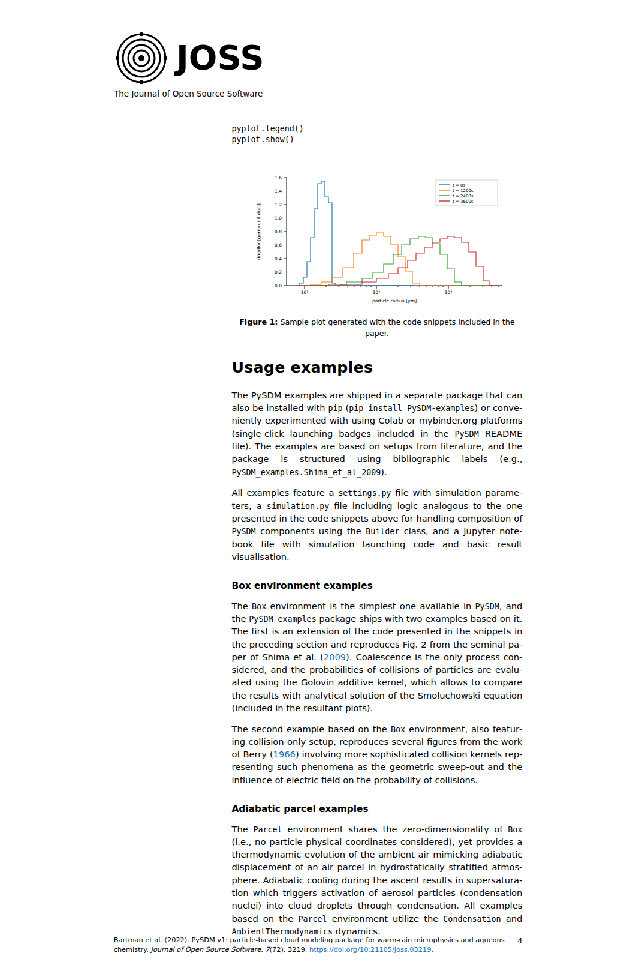JOSS The Journal of Open Source Software
pyplot.legend()
pyplot.show()
0.0 0.2 0.4 0.6 0.8 1.0 1.2 1.4 1.6 dm/dlnr [g/m³/(unit dr/r)] 10¹ 10² 10³ particle radius [μm] t = 0s t = 1200s t = 2400s t = 3600s
Figure 1: Sample plot generated with the code snippets included in the paper.
Usage examples
The PySDM examples are shipped in a separate package that can also be installed with pip (pip install PySDM-examples) or conveniently experimented with using Colab or mybinder.org platforms (single-click launching badges included in the PySDM README file). The examples are based on setups from literature, and the package is structured using bibliographic labels (e.g., PySDM_examples.Shima_et_al_2009).
All examples feature a settings.py file with simulation parameters, a simulation.py file including logic analogous to the one presented in the code snippets above for handling composition of PySDM components using the Builder class, and a Jupyter notebook file with simulation launching code and basic result visualisation.
Box environment examples
The Box environment is the simplest one available in PySDM, and the PySDM-examples package ships with two examples based on it. The first is an extension of the code presented in the snippets in the preceding section and reproduces Fig. 2 from the seminal paper of Shima et al. (2009). Coalescence is the only process considered, and the probabilities of collisions of particles are evaluated using the Golovin additive kernel, which allows to compare the results with analytical solution of the Smoluchowski equation (included in the resultant plots).
The second example based on the Box environment, also featuring collision-only setup, reproduces several figures from the work of Berry (1966) involving more sophisticated collision kernels representing such phenomena as the geometric sweep-out and the influence of electric field on the probability of collisions.
Adiabatic parcel examples
The Parcel environment shares the zero-dimensionality of Box (i.e., no particle physical coordinates considered), yet provides a thermodynamic evolution of the ambient air mimicking adiabatic displacement of an air parcel in hydrostatically stratified atmosphere. Adiabatic cooling during the ascent results in supersaturation which triggers activation of aerosol particles (condensation nuclei) into cloud droplets through condensation. All examples based on the Parcel environment utilize the Condensation and AmbientThermodynamics dynamics.
4 Bartman et al. (2022). PySDM v1: particle-based cloud modeling package for warm-rain microphysics and aqueous chemistry. Journal of Open Source Software, 7(72), 3219. https://doi.org/10.21105/joss.03219.